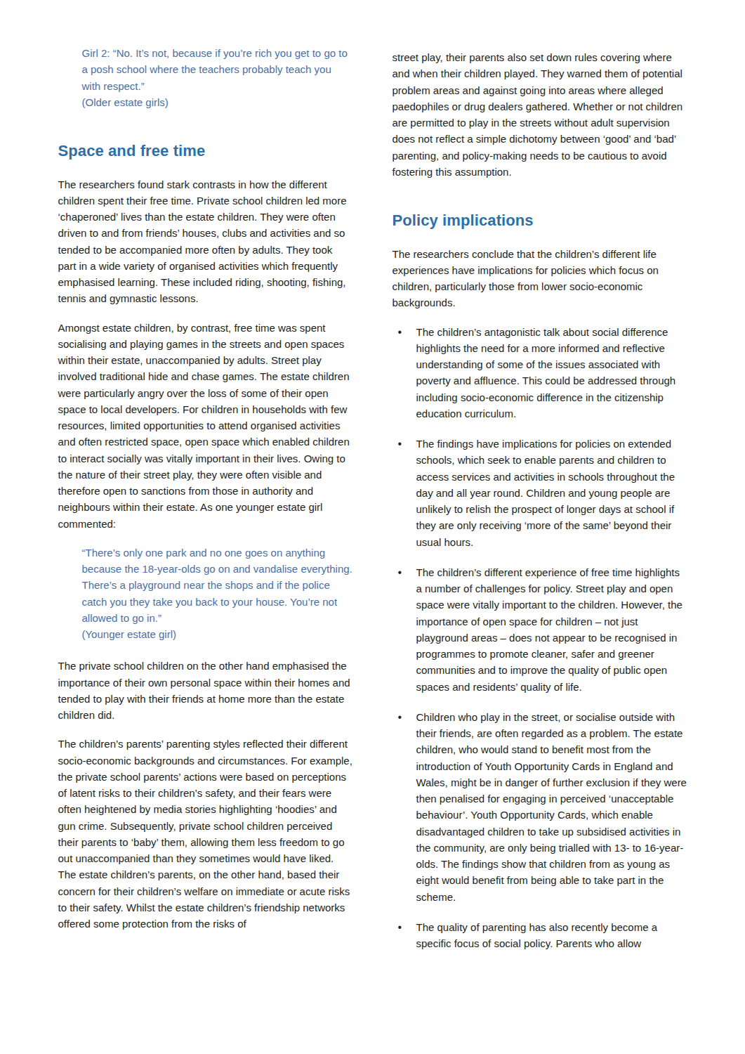Girl 2: “No. It’s not, because if you’re rich you get to go to a posh school where the teachers probably teach you with respect.”
(Older estate girls)
Space and free time
The researchers found stark contrasts in how the different children spent their free time. Private school children led more ‘chaperoned’ lives than the estate children. They were often driven to and from friends’ houses, clubs and activities and so tended to be accompanied more often by adults. They took part in a wide variety of organised activities which frequently emphasised learning. These included riding, shooting, fishing, tennis and gymnastic lessons.
Amongst estate children, by contrast, free time was spent socialising and playing games in the streets and open spaces within their estate, unaccompanied by adults. Street play involved traditional hide and chase games. The estate children were particularly angry over the loss of some of their open space to local developers. For children in households with few resources, limited opportunities to attend organised activities and often restricted space, open space which enabled children to interact socially was vitally important in their lives. Owing to the nature of their street play, they were often visible and therefore open to sanctions from those in authority and neighbours within their estate. As one younger estate girl commented:
“There’s only one park and no one goes on anything because the 18-year-olds go on and vandalise everything. There’s a playground near the shops and if the police catch you they take you back to your house. You’re not allowed to go in.”
(Younger estate girl)
The private school children on the other hand emphasised the importance of their own personal space within their homes and tended to play with their friends at home more than the estate children did.
The children’s parents’ parenting styles reflected their different socio-economic backgrounds and circumstances. For example, the private school parents’ actions were based on perceptions of latent risks to their children’s safety, and their fears were often heightened by media stories highlighting ‘hoodies’ and gun crime. Subsequently, private school children perceived their parents to ‘baby’ them, allowing them less freedom to go out unaccompanied than they sometimes would have liked. The estate children’s parents, on the other hand, based their concern for their children’s welfare on immediate or acute risks to their safety. Whilst the estate children’s friendship networks offered some protection from the risks of
street play, their parents also set down rules covering where and when their children played. They warned them of potential problem areas and against going into areas where alleged paedophiles or drug dealers gathered. Whether or not children are permitted to play in the streets without adult supervision does not reflect a simple dichotomy between ‘good’ and ‘bad’ parenting, and policy-making needs to be cautious to avoid fostering this assumption.
Policy implications
The researchers conclude that the children’s different life experiences have implications for policies which focus on children, particularly those from lower socio-economic backgrounds.
The children’s antagonistic talk about social difference highlights the need for a more informed and reflective understanding of some of the issues associated with poverty and affluence. This could be addressed through including socio-economic difference in the citizenship education curriculum.
The findings have implications for policies on extended schools, which seek to enable parents and children to access services and activities in schools throughout the day and all year round. Children and young people are unlikely to relish the prospect of longer days at school if they are only receiving ‘more of the same’ beyond their usual hours.
The children’s different experience of free time highlights a number of challenges for policy. Street play and open space were vitally important to the children. However, the importance of open space for children – not just playground areas – does not appear to be recognised in programmes to promote cleaner, safer and greener communities and to improve the quality of public open spaces and residents’ quality of life.
Children who play in the street, or socialise outside with their friends, are often regarded as a problem. The estate children, who would stand to benefit most from the introduction of Youth Opportunity Cards in England and Wales, might be in danger of further exclusion if they were then penalised for engaging in perceived ‘unacceptable behaviour’. Youth Opportunity Cards, which enable disadvantaged children to take up subsidised activities in the community, are only being trialled with 13- to 16-year-olds. The findings show that children from as young as eight would benefit from being able to take part in the scheme.
The quality of parenting has also recently become a specific focus of social policy. Parents who allow